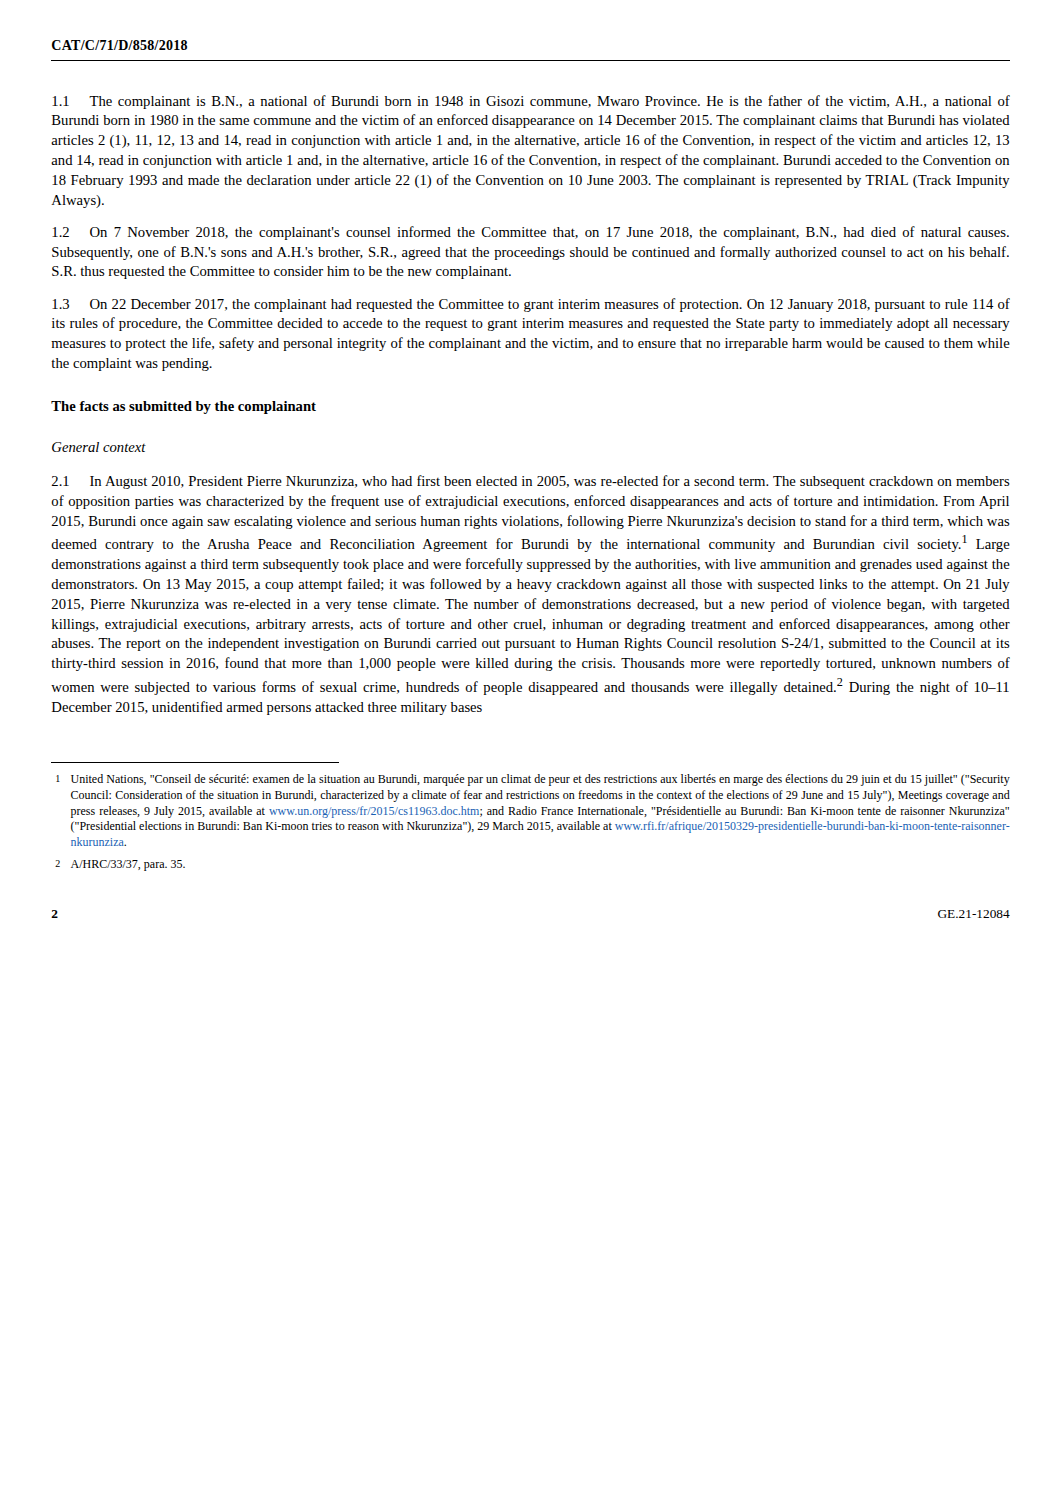CAT/C/71/D/858/2018
1.1 The complainant is B.N., a national of Burundi born in 1948 in Gisozi commune, Mwaro Province. He is the father of the victim, A.H., a national of Burundi born in 1980 in the same commune and the victim of an enforced disappearance on 14 December 2015. The complainant claims that Burundi has violated articles 2 (1), 11, 12, 13 and 14, read in conjunction with article 1 and, in the alternative, article 16 of the Convention, in respect of the victim and articles 12, 13 and 14, read in conjunction with article 1 and, in the alternative, article 16 of the Convention, in respect of the complainant. Burundi acceded to the Convention on 18 February 1993 and made the declaration under article 22 (1) of the Convention on 10 June 2003. The complainant is represented by TRIAL (Track Impunity Always).
1.2 On 7 November 2018, the complainant's counsel informed the Committee that, on 17 June 2018, the complainant, B.N., had died of natural causes. Subsequently, one of B.N.'s sons and A.H.'s brother, S.R., agreed that the proceedings should be continued and formally authorized counsel to act on his behalf. S.R. thus requested the Committee to consider him to be the new complainant.
1.3 On 22 December 2017, the complainant had requested the Committee to grant interim measures of protection. On 12 January 2018, pursuant to rule 114 of its rules of procedure, the Committee decided to accede to the request to grant interim measures and requested the State party to immediately adopt all necessary measures to protect the life, safety and personal integrity of the complainant and the victim, and to ensure that no irreparable harm would be caused to them while the complaint was pending.
The facts as submitted by the complainant
General context
2.1 In August 2010, President Pierre Nkurunziza, who had first been elected in 2005, was re-elected for a second term. The subsequent crackdown on members of opposition parties was characterized by the frequent use of extrajudicial executions, enforced disappearances and acts of torture and intimidation. From April 2015, Burundi once again saw escalating violence and serious human rights violations, following Pierre Nkurunziza's decision to stand for a third term, which was deemed contrary to the Arusha Peace and Reconciliation Agreement for Burundi by the international community and Burundian civil society.1 Large demonstrations against a third term subsequently took place and were forcefully suppressed by the authorities, with live ammunition and grenades used against the demonstrators. On 13 May 2015, a coup attempt failed; it was followed by a heavy crackdown against all those with suspected links to the attempt. On 21 July 2015, Pierre Nkurunziza was re-elected in a very tense climate. The number of demonstrations decreased, but a new period of violence began, with targeted killings, extrajudicial executions, arbitrary arrests, acts of torture and other cruel, inhuman or degrading treatment and enforced disappearances, among other abuses. The report on the independent investigation on Burundi carried out pursuant to Human Rights Council resolution S-24/1, submitted to the Council at its thirty-third session in 2016, found that more than 1,000 people were killed during the crisis. Thousands more were reportedly tortured, unknown numbers of women were subjected to various forms of sexual crime, hundreds of people disappeared and thousands were illegally detained.2 During the night of 10–11 December 2015, unidentified armed persons attacked three military bases
1 United Nations, "Conseil de sécurité: examen de la situation au Burundi, marquée par un climat de peur et des restrictions aux libertés en marge des élections du 29 juin et du 15 juillet" ("Security Council: Consideration of the situation in Burundi, characterized by a climate of fear and restrictions on freedoms in the context of the elections of 29 June and 15 July"), Meetings coverage and press releases, 9 July 2015, available at www.un.org/press/fr/2015/cs11963.doc.htm; and Radio France Internationale, "Présidentielle au Burundi: Ban Ki-moon tente de raisonner Nkurunziza" ("Presidential elections in Burundi: Ban Ki-moon tries to reason with Nkurunziza"), 29 March 2015, available at www.rfi.fr/afrique/20150329-presidentielle-burundi-ban-ki-moon-tente-raisonner-nkurunziza.
2 A/HRC/33/37, para. 35.
2 GE.21-12084